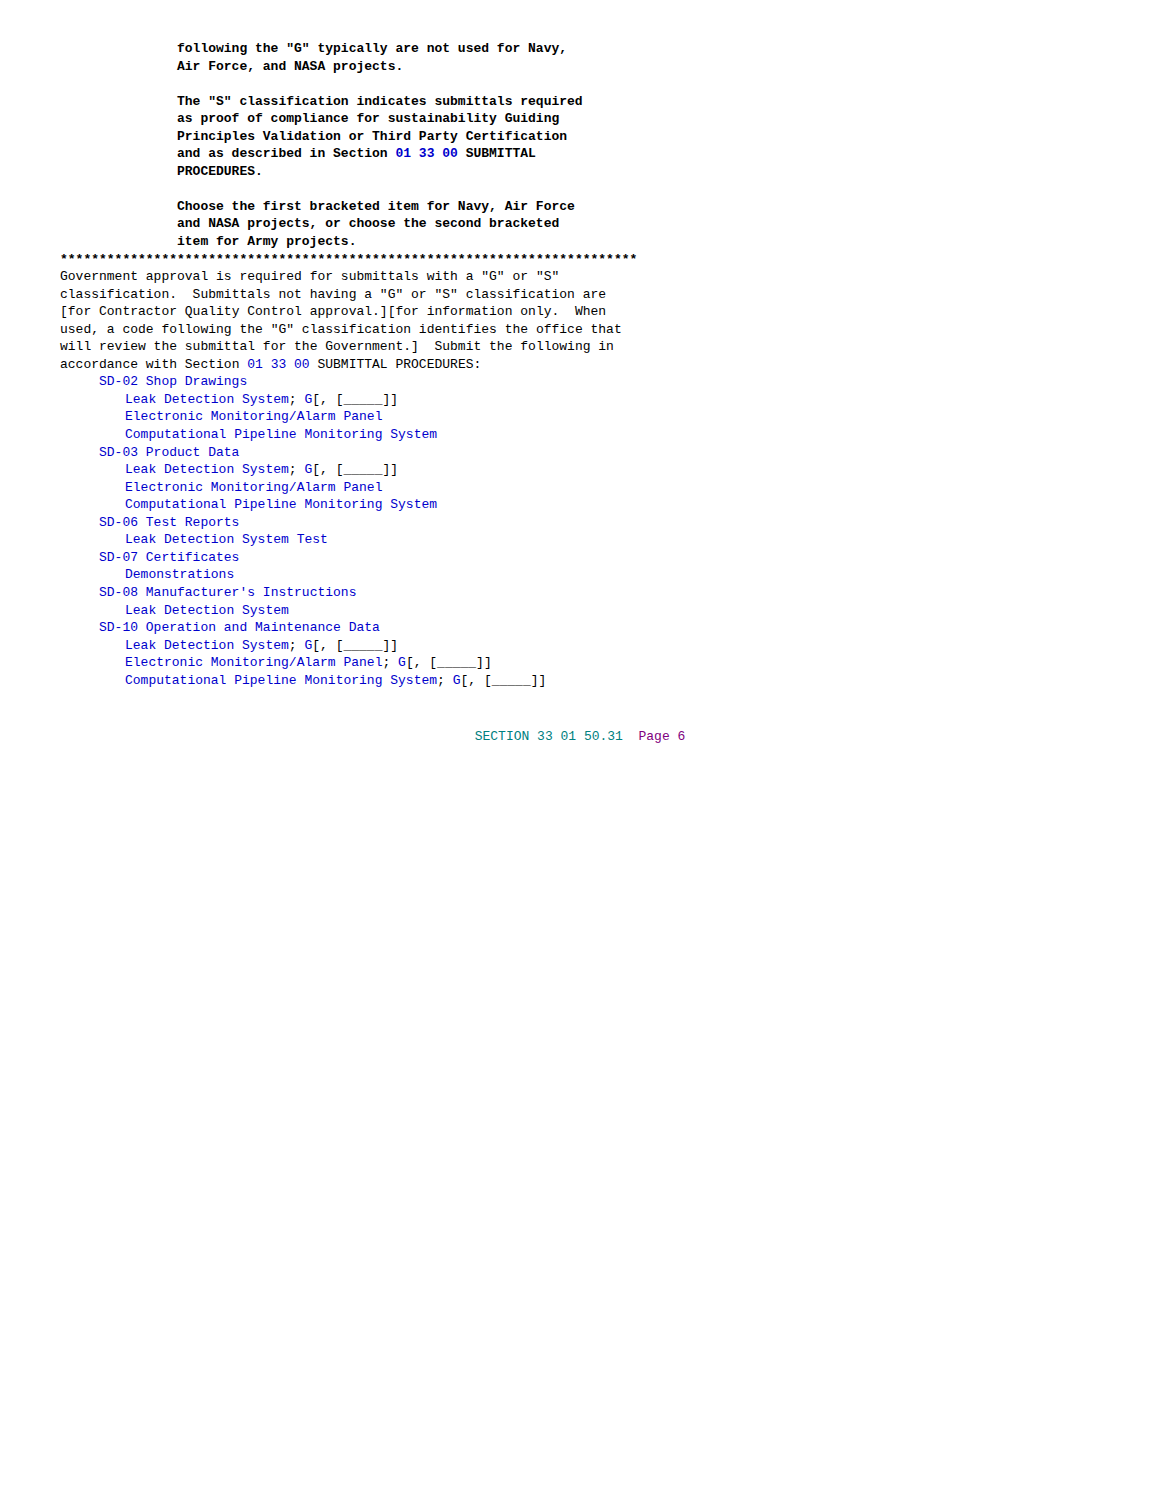following the "G" typically are not used for Navy,
Air Force, and NASA projects.

The "S" classification indicates submittals required
as proof of compliance for sustainability Guiding
Principles Validation or Third Party Certification
and as described in Section 01 33 00 SUBMITTAL
PROCEDURES.

Choose the first bracketed item for Navy, Air Force
and NASA projects, or choose the second bracketed
item for Army projects.
**************************************************************************
Government approval is required for submittals with a "G" or "S"
classification.  Submittals not having a "G" or "S" classification are
[for Contractor Quality Control approval.][for information only.  When
used, a code following the "G" classification identifies the office that
will review the submittal for the Government.]  Submit the following in
accordance with Section 01 33 00 SUBMITTAL PROCEDURES:
SD-02 Shop Drawings
Leak Detection System; G[, [_____]]
Electronic Monitoring/Alarm Panel
Computational Pipeline Monitoring System
SD-03 Product Data
Leak Detection System; G[, [_____]]
Electronic Monitoring/Alarm Panel
Computational Pipeline Monitoring System
SD-06 Test Reports
Leak Detection System Test
SD-07 Certificates
Demonstrations
SD-08 Manufacturer's Instructions
Leak Detection System
SD-10 Operation and Maintenance Data
Leak Detection System; G[, [_____]]
Electronic Monitoring/Alarm Panel; G[, [_____]]
Computational Pipeline Monitoring System; G[, [_____]]
SECTION 33 01 50.31  Page 6